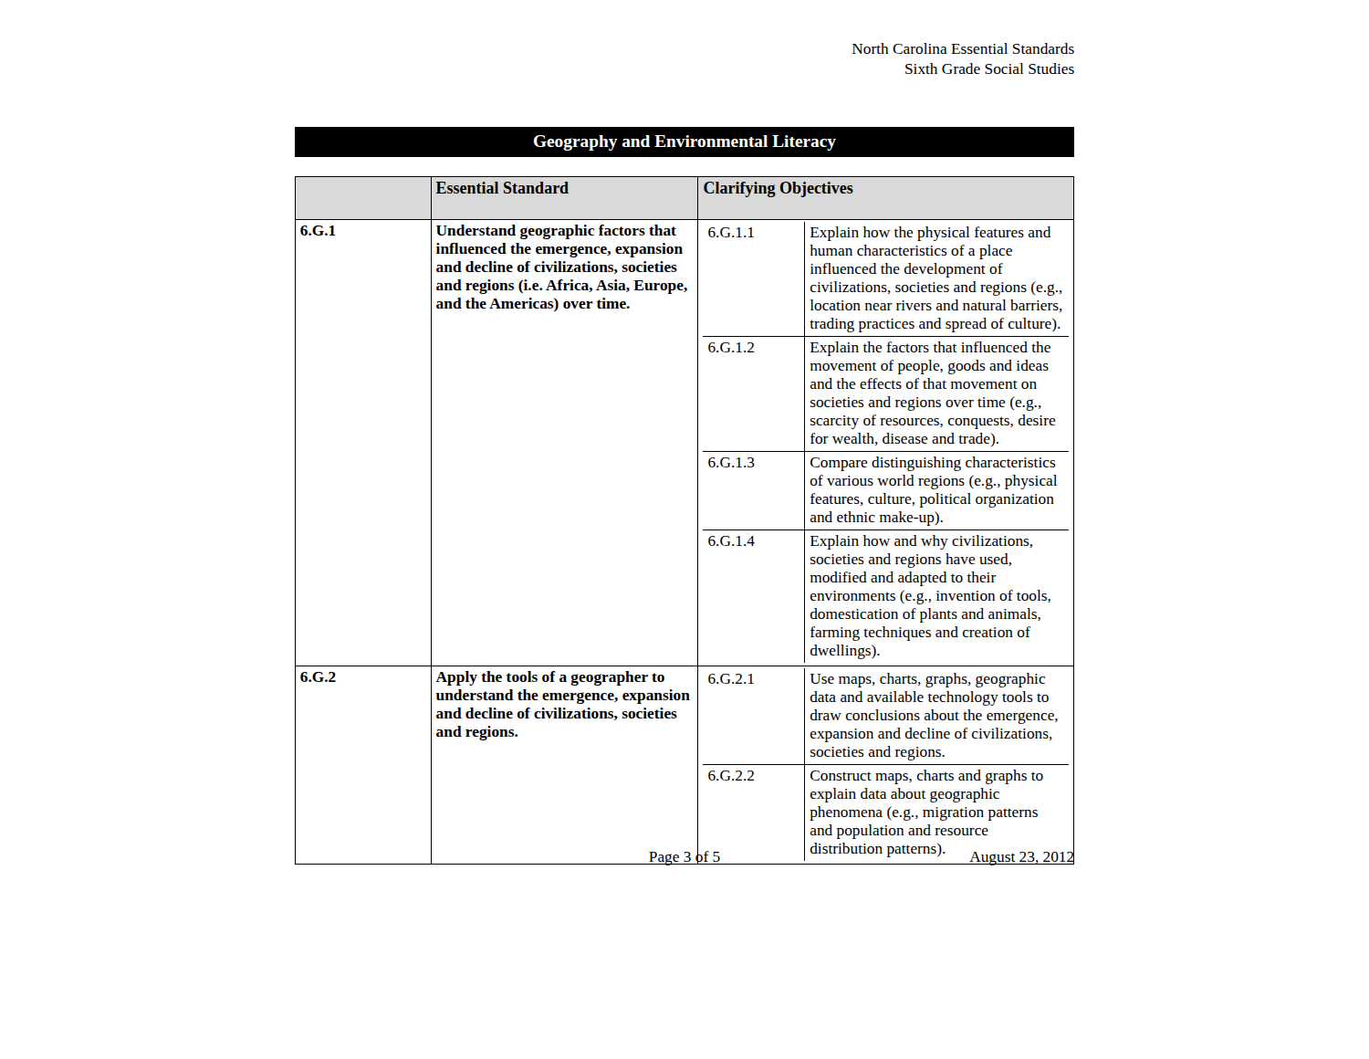North Carolina Essential Standards
Sixth Grade Social Studies
Geography and Environmental Literacy
| | Essential Standard | Clarifying Objectives |
| 6.G.1 | Understand geographic factors that influenced the emergence, expansion and decline of civilizations, societies and regions (i.e. Africa, Asia, Europe, and the Americas) over time. | / 6.G.1.1 / Explain how the physical features and human characteristics of a place influenced the development of civilizations, societies and regions (e.g., location near rivers and natural barriers, trading practices and spread of culture). / / 6.G.1.2 / Explain the factors that influenced the movement of people, goods and ideas and the effects of that movement on societies and regions over time (e.g., scarcity of resources, conquests, desire for wealth, disease and trade). / / 6.G.1.3 / Compare distinguishing characteristics of various world regions (e.g., physical features, culture, political organization and ethnic make-up). / / 6.G.1.4 / Explain how and why civilizations, societies and regions have used, modified and adapted to their environments (e.g., invention of tools, domestication of plants and animals, farming techniques and creation of dwellings). / |
| 6.G.2 | Apply the tools of a geographer to understand the emergence, expansion and decline of civilizations, societies and regions. | / 6.G.2.1 / Use maps, charts, graphs, geographic data and available technology tools to draw conclusions about the emergence, expansion and decline of civilizations, societies and regions. / / 6.G.2.2 / Construct maps, charts and graphs to explain data about geographic phenomena (e.g., migration patterns and population and resource distribution patterns). / |
| | Page 3 of 5 | August 23, 2012 |